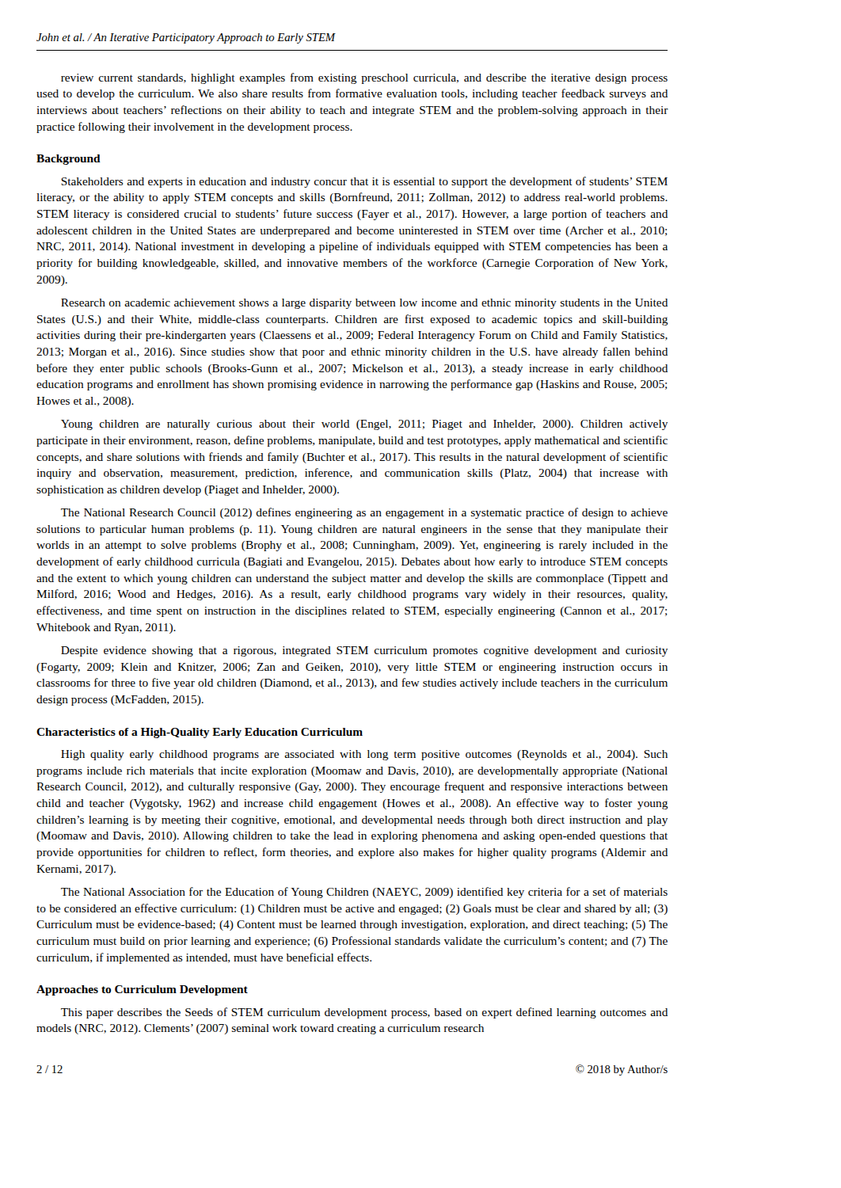John et al. / An Iterative Participatory Approach to Early STEM
review current standards, highlight examples from existing preschool curricula, and describe the iterative design process used to develop the curriculum. We also share results from formative evaluation tools, including teacher feedback surveys and interviews about teachers’ reflections on their ability to teach and integrate STEM and the problem-solving approach in their practice following their involvement in the development process.
Background
Stakeholders and experts in education and industry concur that it is essential to support the development of students’ STEM literacy, or the ability to apply STEM concepts and skills (Bornfreund, 2011; Zollman, 2012) to address real-world problems. STEM literacy is considered crucial to students’ future success (Fayer et al., 2017). However, a large portion of teachers and adolescent children in the United States are underprepared and become uninterested in STEM over time (Archer et al., 2010; NRC, 2011, 2014). National investment in developing a pipeline of individuals equipped with STEM competencies has been a priority for building knowledgeable, skilled, and innovative members of the workforce (Carnegie Corporation of New York, 2009).
Research on academic achievement shows a large disparity between low income and ethnic minority students in the United States (U.S.) and their White, middle-class counterparts. Children are first exposed to academic topics and skill-building activities during their pre-kindergarten years (Claessens et al., 2009; Federal Interagency Forum on Child and Family Statistics, 2013; Morgan et al., 2016). Since studies show that poor and ethnic minority children in the U.S. have already fallen behind before they enter public schools (Brooks-Gunn et al., 2007; Mickelson et al., 2013), a steady increase in early childhood education programs and enrollment has shown promising evidence in narrowing the performance gap (Haskins and Rouse, 2005; Howes et al., 2008).
Young children are naturally curious about their world (Engel, 2011; Piaget and Inhelder, 2000). Children actively participate in their environment, reason, define problems, manipulate, build and test prototypes, apply mathematical and scientific concepts, and share solutions with friends and family (Buchter et al., 2017). This results in the natural development of scientific inquiry and observation, measurement, prediction, inference, and communication skills (Platz, 2004) that increase with sophistication as children develop (Piaget and Inhelder, 2000).
The National Research Council (2012) defines engineering as an engagement in a systematic practice of design to achieve solutions to particular human problems (p. 11). Young children are natural engineers in the sense that they manipulate their worlds in an attempt to solve problems (Brophy et al., 2008; Cunningham, 2009). Yet, engineering is rarely included in the development of early childhood curricula (Bagiati and Evangelou, 2015). Debates about how early to introduce STEM concepts and the extent to which young children can understand the subject matter and develop the skills are commonplace (Tippett and Milford, 2016; Wood and Hedges, 2016). As a result, early childhood programs vary widely in their resources, quality, effectiveness, and time spent on instruction in the disciplines related to STEM, especially engineering (Cannon et al., 2017; Whitebook and Ryan, 2011).
Despite evidence showing that a rigorous, integrated STEM curriculum promotes cognitive development and curiosity (Fogarty, 2009; Klein and Knitzer, 2006; Zan and Geiken, 2010), very little STEM or engineering instruction occurs in classrooms for three to five year old children (Diamond, et al., 2013), and few studies actively include teachers in the curriculum design process (McFadden, 2015).
Characteristics of a High-Quality Early Education Curriculum
High quality early childhood programs are associated with long term positive outcomes (Reynolds et al., 2004). Such programs include rich materials that incite exploration (Moomaw and Davis, 2010), are developmentally appropriate (National Research Council, 2012), and culturally responsive (Gay, 2000). They encourage frequent and responsive interactions between child and teacher (Vygotsky, 1962) and increase child engagement (Howes et al., 2008). An effective way to foster young children’s learning is by meeting their cognitive, emotional, and developmental needs through both direct instruction and play (Moomaw and Davis, 2010). Allowing children to take the lead in exploring phenomena and asking open-ended questions that provide opportunities for children to reflect, form theories, and explore also makes for higher quality programs (Aldemir and Kernami, 2017).
The National Association for the Education of Young Children (NAEYC, 2009) identified key criteria for a set of materials to be considered an effective curriculum: (1) Children must be active and engaged; (2) Goals must be clear and shared by all; (3) Curriculum must be evidence-based; (4) Content must be learned through investigation, exploration, and direct teaching; (5) The curriculum must build on prior learning and experience; (6) Professional standards validate the curriculum’s content; and (7) The curriculum, if implemented as intended, must have beneficial effects.
Approaches to Curriculum Development
This paper describes the Seeds of STEM curriculum development process, based on expert defined learning outcomes and models (NRC, 2012). Clements’ (2007) seminal work toward creating a curriculum research
2 / 12 © 2018 by Author/s